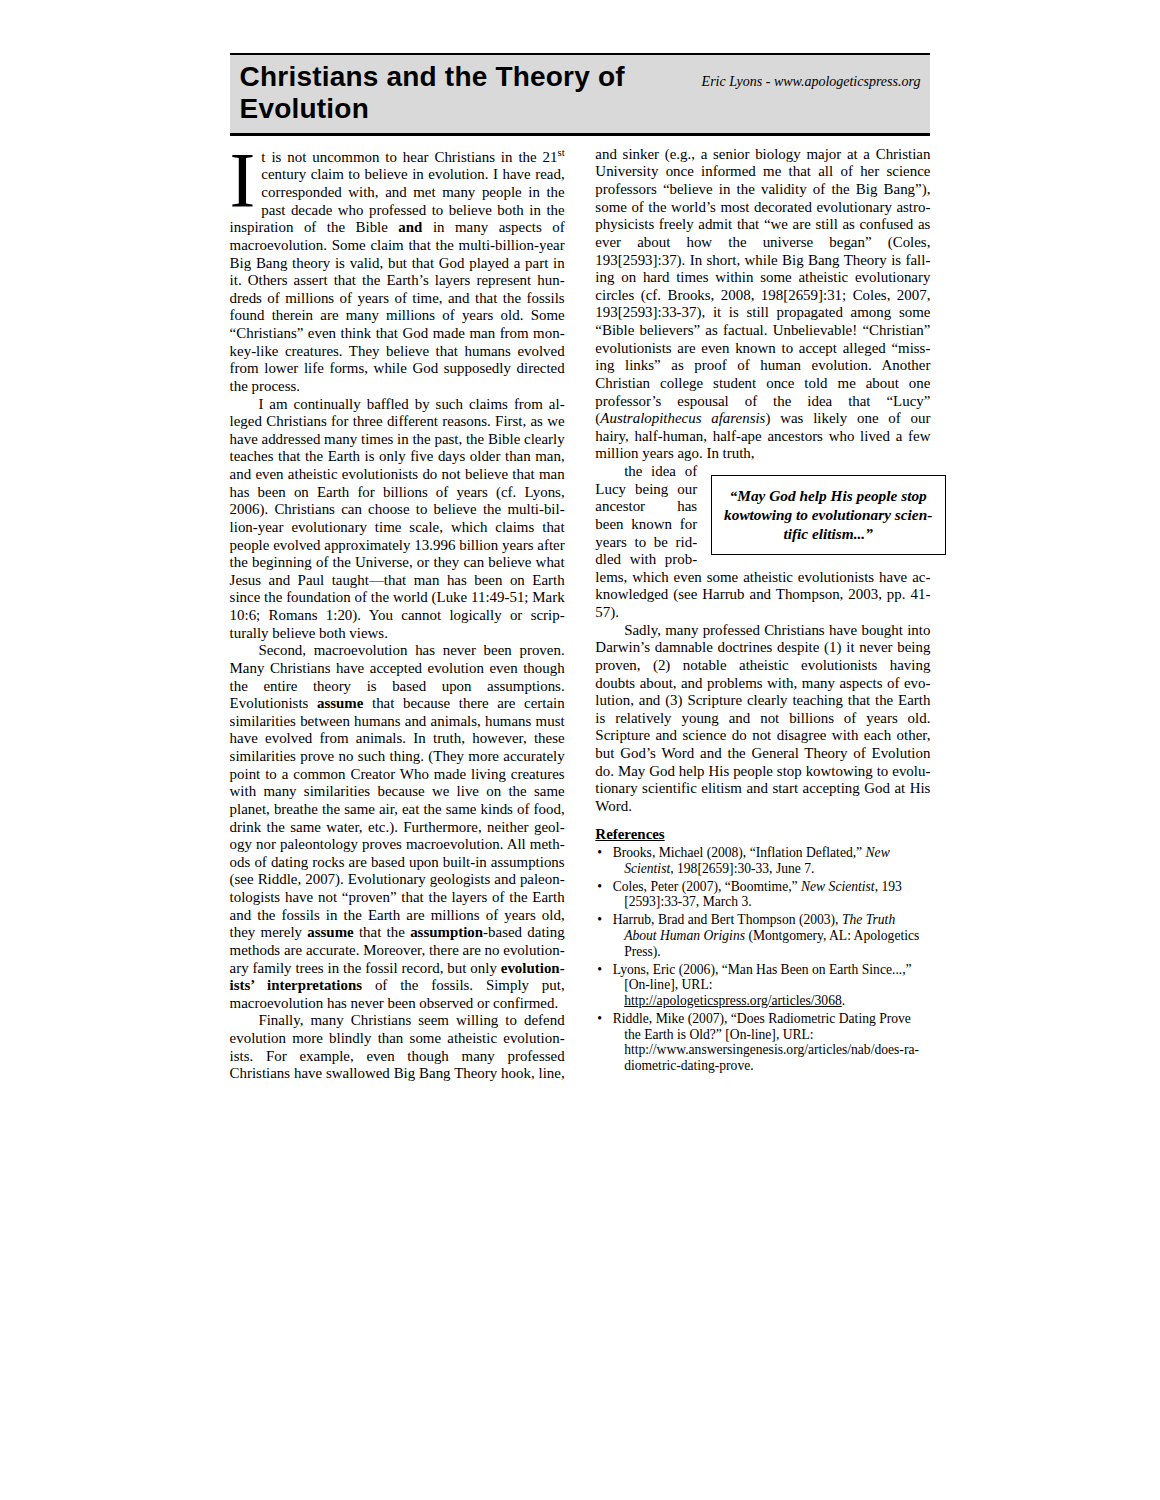Christians and the Theory of Evolution
Eric Lyons - www.apologeticspress.org
It is not uncommon to hear Christians in the 21st century claim to believe in evolution. I have read, corresponded with, and met many people in the past decade who professed to believe both in the inspiration of the Bible and in many aspects of macroevolution. Some claim that the multi-billion-year Big Bang theory is valid, but that God played a part in it. Others assert that the Earth’s layers represent hundreds of millions of years of time, and that the fossils found therein are many millions of years old. Some “Christians” even think that God made man from monkey-like creatures. They believe that humans evolved from lower life forms, while God supposedly directed the process.
I am continually baffled by such claims from alleged Christians for three different reasons. First, as we have addressed many times in the past, the Bible clearly teaches that the Earth is only five days older than man, and even atheistic evolutionists do not believe that man has been on Earth for billions of years (cf. Lyons, 2006). Christians can choose to believe the multi-billion-year evolutionary time scale, which claims that people evolved approximately 13.996 billion years after the beginning of the Universe, or they can believe what Jesus and Paul taught—that man has been on Earth since the foundation of the world (Luke 11:49-51; Mark 10:6; Romans 1:20). You cannot logically or scripturally believe both views.
Second, macroevolution has never been proven. Many Christians have accepted evolution even though the entire theory is based upon assumptions. Evolutionists assume that because there are certain similarities between humans and animals, humans must have evolved from animals. In truth, however, these similarities prove no such thing. (They more accurately point to a common Creator Who made living creatures with many similarities because we live on the same planet, breathe the same air, eat the same kinds of food, drink the same water, etc.). Furthermore, neither geology nor paleontology proves macroevolution. All methods of dating rocks are based upon built-in assumptions (see Riddle, 2007). Evolutionary geologists and paleontologists have not “proven” that the layers of the Earth and the fossils in the Earth are millions of years old, they merely assume that the assumption-based dating methods are accurate. Moreover, there are no evolutionary family trees in the fossil record, but only evolutionists’ interpretations of the fossils. Simply put, macroevolution has never been observed or confirmed.
Finally, many Christians seem willing to defend evolution more blindly than some atheistic evolutionists. For example, even though many professed Christians have swallowed Big Bang Theory hook, line, and sinker (e.g., a senior biology major at a Christian University once informed me that all of her science professors “believe in the validity of the Big Bang”), some of the world’s most decorated evolutionary astrophysicists freely admit that “we are still as confused as ever about how the universe began” (Coles, 193[2593]:37). In short, while Big Bang Theory is falling on hard times within some atheistic evolutionary circles (cf. Brooks, 2008, 198[2659]:31; Coles, 2007, 193[2593]:33-37), it is still propagated among some “Bible believers” as factual. Unbelievable! “Christian” evolutionists are even known to accept alleged “missing links” as proof of human evolution. Another Christian college student once told me about one professor’s espousal of the idea that “Lucy” (Australopithecus afarensis) was likely one of our hairy, half-human, half-ape ancestors who lived a few million years ago. In truth,
“May God help His people stop kowtowing to evolutionary scientific elitism...”
the idea of Lucy being our ancestor has been known for years to be riddled with problems, which even some atheistic evolutionists have acknowledged (see Harrub and Thompson, 2003, pp. 41-57).
Sadly, many professed Christians have bought into Darwin’s damnable doctrines despite (1) it never being proven, (2) notable atheistic evolutionists having doubts about, and problems with, many aspects of evolution, and (3) Scripture clearly teaching that the Earth is relatively young and not billions of years old. Scripture and science do not disagree with each other, but God’s Word and the General Theory of Evolution do. May God help His people stop kowtowing to evolutionary scientific elitism and start accepting God at His Word.
References
Brooks, Michael (2008), “Inflation Deflated,” New Scientist, 198[2659]:30-33, June 7.
Coles, Peter (2007), “Boomtime,” New Scientist, 193 [2593]:33-37, March 3.
Harrub, Brad and Bert Thompson (2003), The Truth About Human Origins (Montgomery, AL: Apologetics Press).
Lyons, Eric (2006), “Man Has Been on Earth Since...,” [On-line], URL: http://apologeticspress.org/articles/3068.
Riddle, Mike (2007), “Does Radiometric Dating Prove the Earth is Old?” [On-line], URL: http://www.answersingenesis.org/articles/nab/does-radiometric-dating-prove.